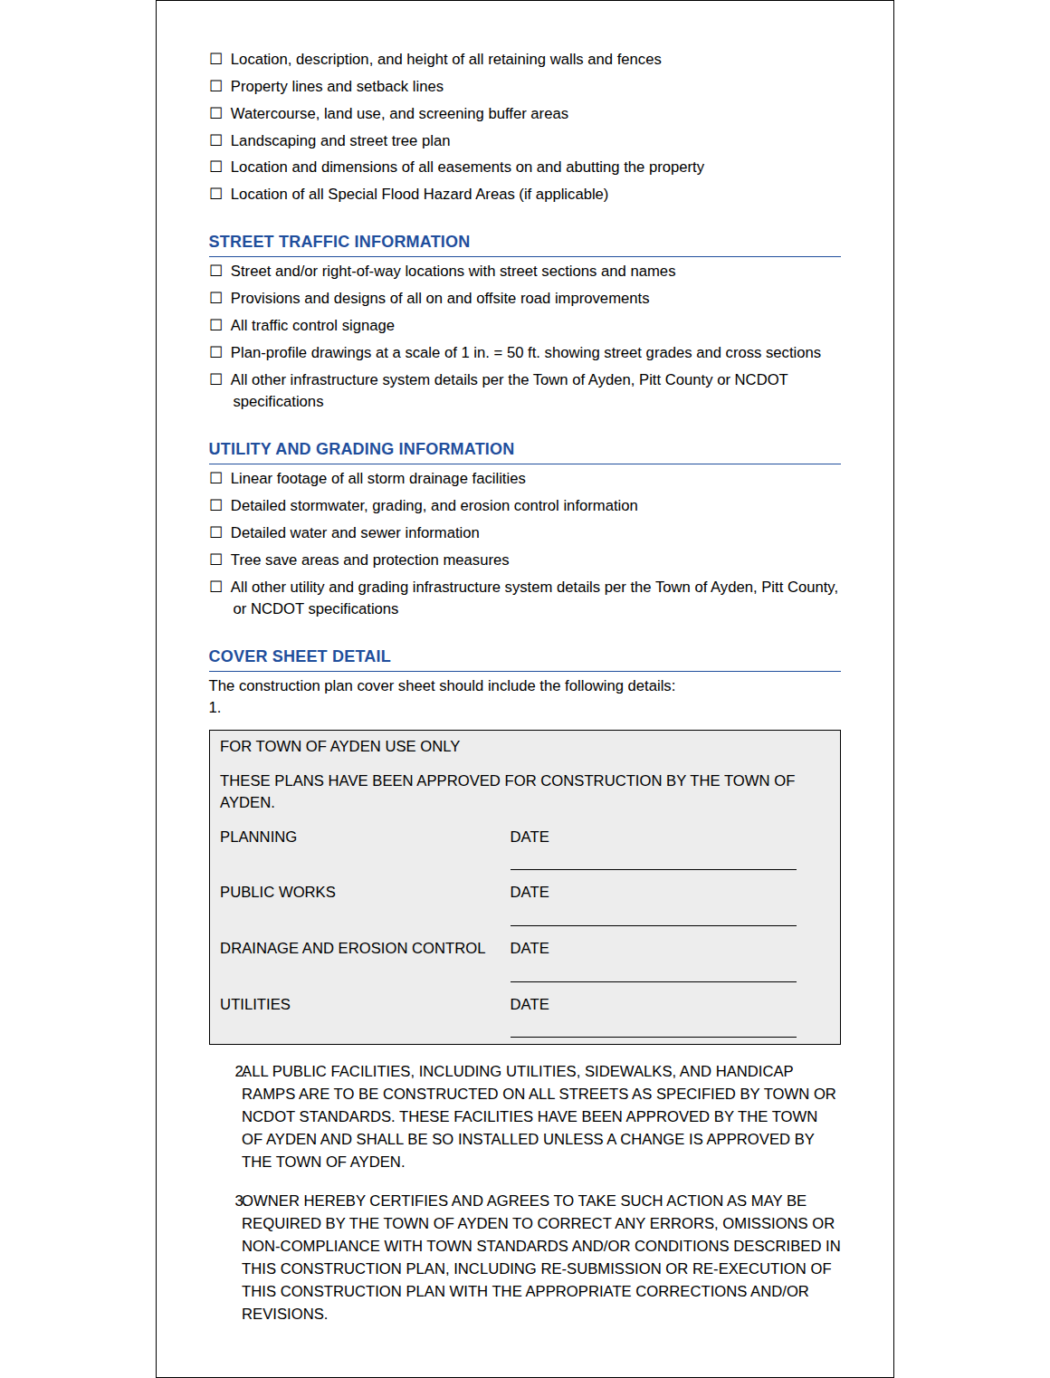Location, description, and height of all retaining walls and fences
Property lines and setback lines
Watercourse, land use, and screening buffer areas
Landscaping and street tree plan
Location and dimensions of all easements on and abutting the property
Location of all Special Flood Hazard Areas (if applicable)
STREET TRAFFIC INFORMATION
Street and/or right-of-way locations with street sections and names
Provisions and designs of all on and offsite road improvements
All traffic control signage
Plan-profile drawings at a scale of 1 in. = 50 ft. showing street grades and cross sections
All other infrastructure system details per the Town of Ayden, Pitt County or NCDOT specifications
UTILITY AND GRADING INFORMATION
Linear footage of all storm drainage facilities
Detailed stormwater, grading, and erosion control information
Detailed water and sewer information
Tree save areas and protection measures
All other utility and grading infrastructure system details per the Town of Ayden, Pitt County, or NCDOT specifications
COVER SHEET DETAIL
The construction plan cover sheet should include the following details:
1.
| FOR TOWN OF AYDEN USE ONLY |
| THESE PLANS HAVE BEEN APPROVED FOR CONSTRUCTION BY THE TOWN OF AYDEN. |
| PLANNING | DATE |
| PUBLIC WORKS | DATE |
| DRAINAGE AND EROSION CONTROL | DATE |
| UTILITIES | DATE |
ALL PUBLIC FACILITIES, INCLUDING UTILITIES, SIDEWALKS, AND HANDICAP RAMPS ARE TO BE CONSTRUCTED ON ALL STREETS AS SPECIFIED BY TOWN OR NCDOT STANDARDS. THESE FACILITIES HAVE BEEN APPROVED BY THE TOWN OF AYDEN AND SHALL BE SO INSTALLED UNLESS A CHANGE IS APPROVED BY THE TOWN OF AYDEN.
OWNER HEREBY CERTIFIES AND AGREES TO TAKE SUCH ACTION AS MAY BE REQUIRED BY THE TOWN OF AYDEN TO CORRECT ANY ERRORS, OMISSIONS OR NON-COMPLIANCE WITH TOWN STANDARDS AND/OR CONDITIONS DESCRIBED IN THIS CONSTRUCTION PLAN, INCLUDING RE-SUBMISSION OR RE-EXECUTION OF THIS CONSTRUCTION PLAN WITH THE APPROPRIATE CORRECTIONS AND/OR REVISIONS.